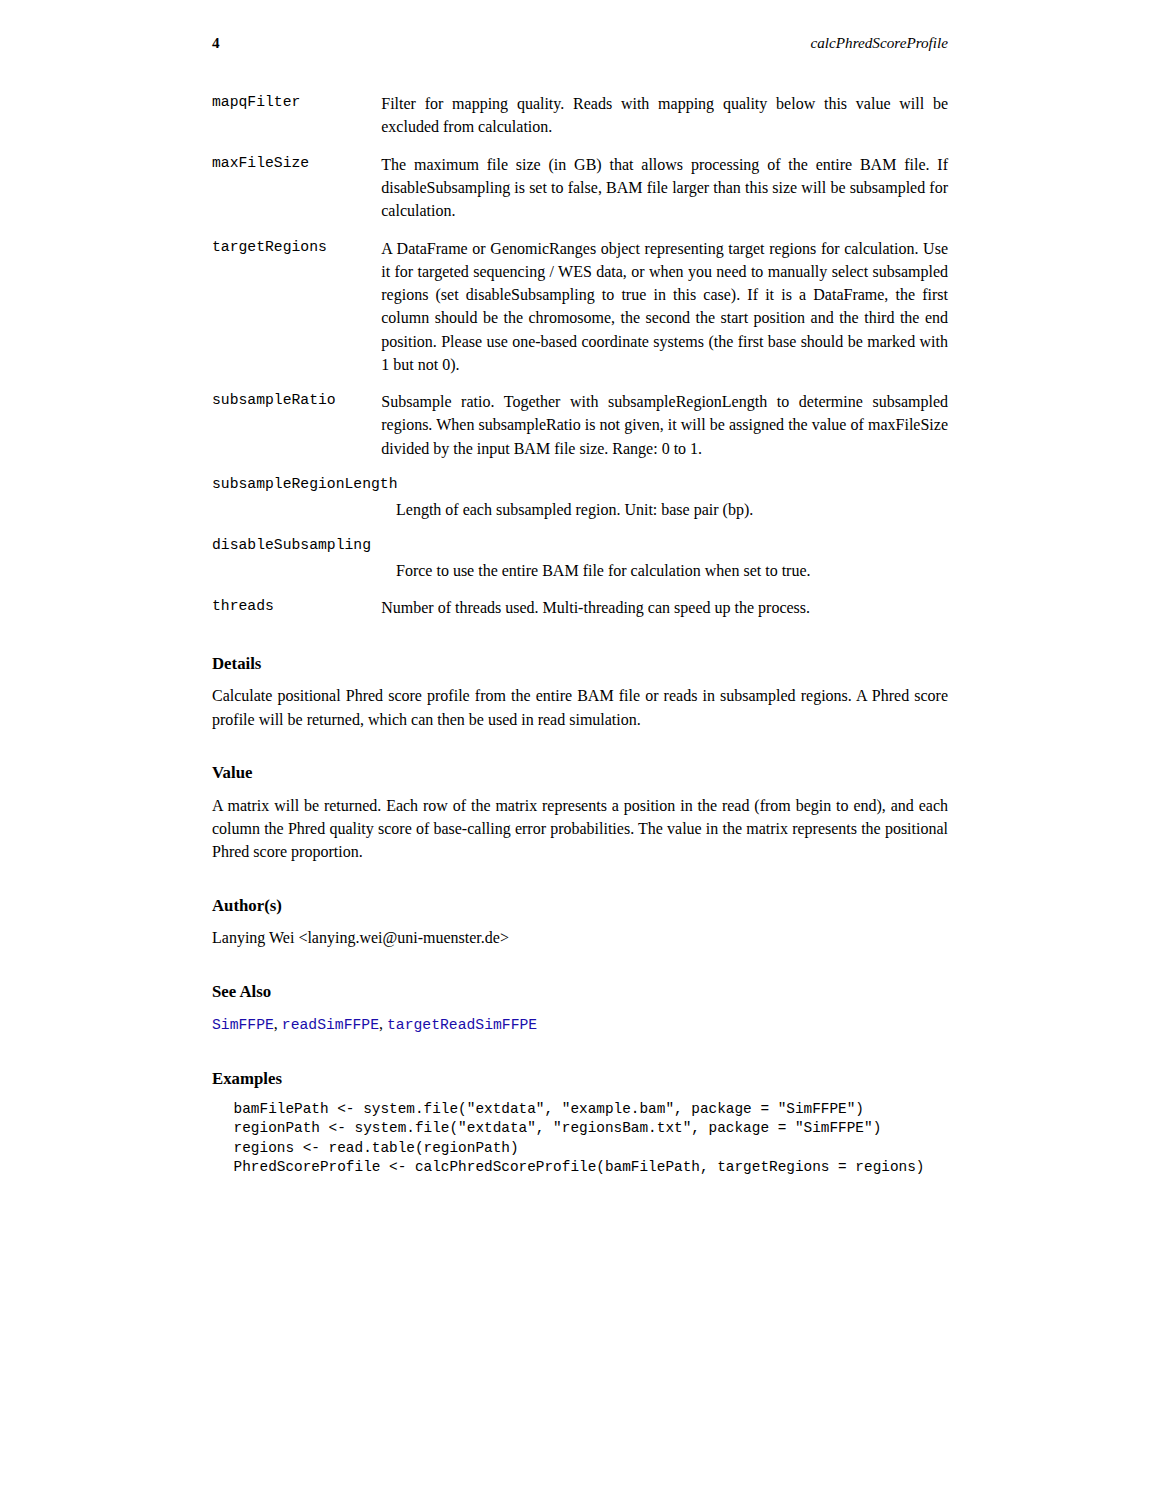4 calcPhredScoreProfile
mapqFilter
Filter for mapping quality. Reads with mapping quality below this value will be excluded from calculation.
maxFileSize
The maximum file size (in GB) that allows processing of the entire BAM file. If disableSubsampling is set to false, BAM file larger than this size will be subsampled for calculation.
targetRegions
A DataFrame or GenomicRanges object representing target regions for calculation. Use it for targeted sequencing / WES data, or when you need to manually select subsampled regions (set disableSubsampling to true in this case). If it is a DataFrame, the first column should be the chromosome, the second the start position and the third the end position. Please use one-based coordinate systems (the first base should be marked with 1 but not 0).
subsampleRatio
Subsample ratio. Together with subsampleRegionLength to determine subsampled regions. When subsampleRatio is not given, it will be assigned the value of maxFileSize divided by the input BAM file size. Range: 0 to 1.
subsampleRegionLength
Length of each subsampled region. Unit: base pair (bp).
disableSubsampling
Force to use the entire BAM file for calculation when set to true.
threads
Number of threads used. Multi-threading can speed up the process.
Details
Calculate positional Phred score profile from the entire BAM file or reads in subsampled regions. A Phred score profile will be returned, which can then be used in read simulation.
Value
A matrix will be returned. Each row of the matrix represents a position in the read (from begin to end), and each column the Phred quality score of base-calling error probabilities. The value in the matrix represents the positional Phred score proportion.
Author(s)
Lanying Wei <lanying.wei@uni-muenster.de>
See Also
SimFFPE, readSimFFPE, targetReadSimFFPE
Examples
bamFilePath <- system.file("extdata", "example.bam", package = "SimFFPE")
regionPath <- system.file("extdata", "regionsBam.txt", package = "SimFFPE")
regions <- read.table(regionPath)
PhredScoreProfile <- calcPhredScoreProfile(bamFilePath, targetRegions = regions)